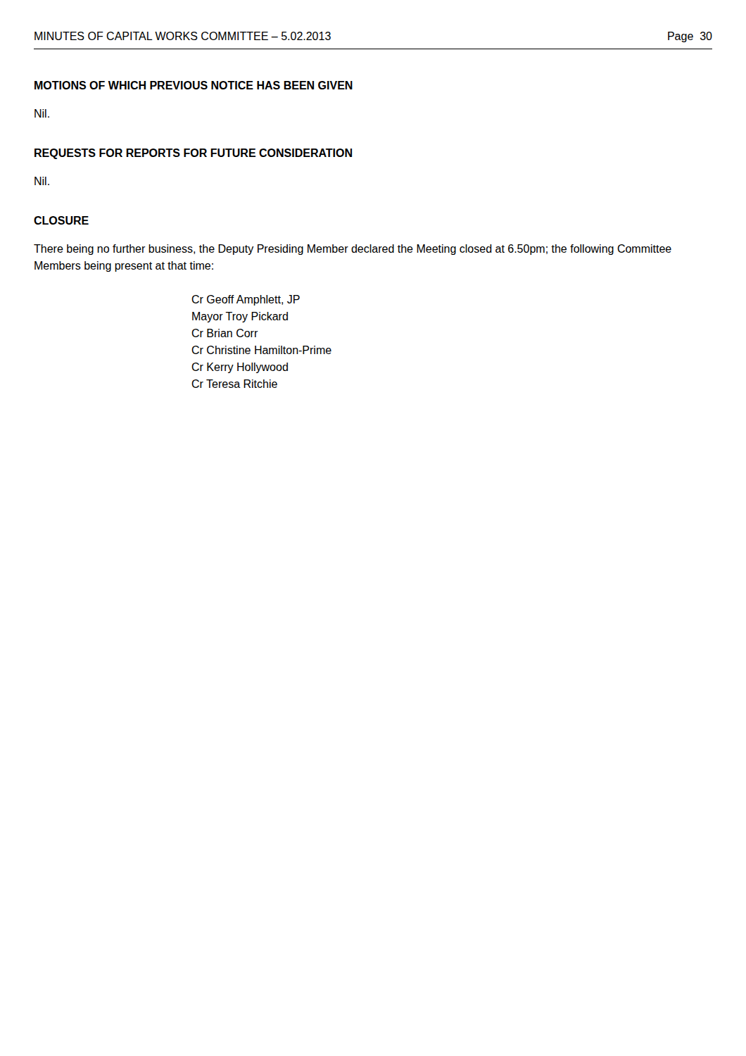MINUTES OF CAPITAL WORKS COMMITTEE – 5.02.2013 Page 30
MOTIONS OF WHICH PREVIOUS NOTICE HAS BEEN GIVEN
Nil.
REQUESTS FOR REPORTS FOR FUTURE CONSIDERATION
Nil.
CLOSURE
There being no further business, the Deputy Presiding Member declared the Meeting closed at 6.50pm; the following Committee Members being present at that time:
Cr Geoff Amphlett, JP
Mayor Troy Pickard
Cr Brian Corr
Cr Christine Hamilton-Prime
Cr Kerry Hollywood
Cr Teresa Ritchie